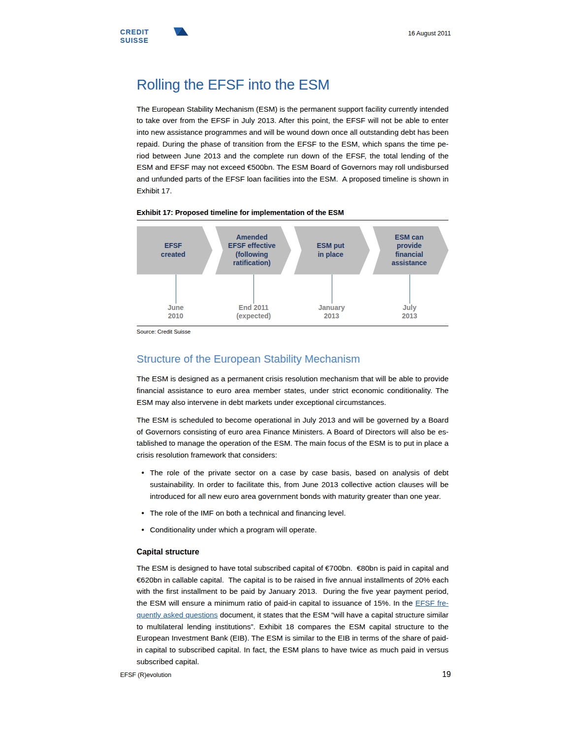CREDIT SUISSE
16 August 2011
Rolling the EFSF into the ESM
The European Stability Mechanism (ESM) is the permanent support facility currently intended to take over from the EFSF in July 2013. After this point, the EFSF will not be able to enter into new assistance programmes and will be wound down once all outstanding debt has been repaid. During the phase of transition from the EFSF to the ESM, which spans the time period between June 2013 and the complete run down of the EFSF, the total lending of the ESM and EFSF may not exceed €500bn. The ESM Board of Governors may roll undisbursed and unfunded parts of the EFSF loan facilities into the ESM. A proposed timeline is shown in Exhibit 17.
Exhibit 17: Proposed timeline for implementation of the ESM
EFSF
created
Amended
EFSF effective
(following
ratification)
ESM put
in place
ESM can
provide
financial
assistance
June
2010
End 2011
(expected)
January
2013
July
2013
Source: Credit Suisse
Structure of the European Stability Mechanism
The ESM is designed as a permanent crisis resolution mechanism that will be able to provide financial assistance to euro area member states, under strict economic conditionality. The ESM may also intervene in debt markets under exceptional circumstances.
The ESM is scheduled to become operational in July 2013 and will be governed by a Board of Governors consisting of euro area Finance Ministers. A Board of Directors will also be established to manage the operation of the ESM. The main focus of the ESM is to put in place a crisis resolution framework that considers:
The role of the private sector on a case by case basis, based on analysis of debt sustainability. In order to facilitate this, from June 2013 collective action clauses will be introduced for all new euro area government bonds with maturity greater than one year.
The role of the IMF on both a technical and financing level.
Conditionality under which a program will operate.
Capital structure
The ESM is designed to have total subscribed capital of €700bn. €80bn is paid in capital and €620bn in callable capital. The capital is to be raised in five annual installments of 20% each with the first installment to be paid by January 2013. During the five year payment period, the ESM will ensure a minimum ratio of paid-in capital to issuance of 15%. In the EFSF frequently asked questions document, it states that the ESM “will have a capital structure similar to multilateral lending institutions”. Exhibit 18 compares the ESM capital structure to the European Investment Bank (EIB). The ESM is similar to the EIB in terms of the share of paid-in capital to subscribed capital. In fact, the ESM plans to have twice as much paid in versus subscribed capital.
EFSF (R)evolution
19